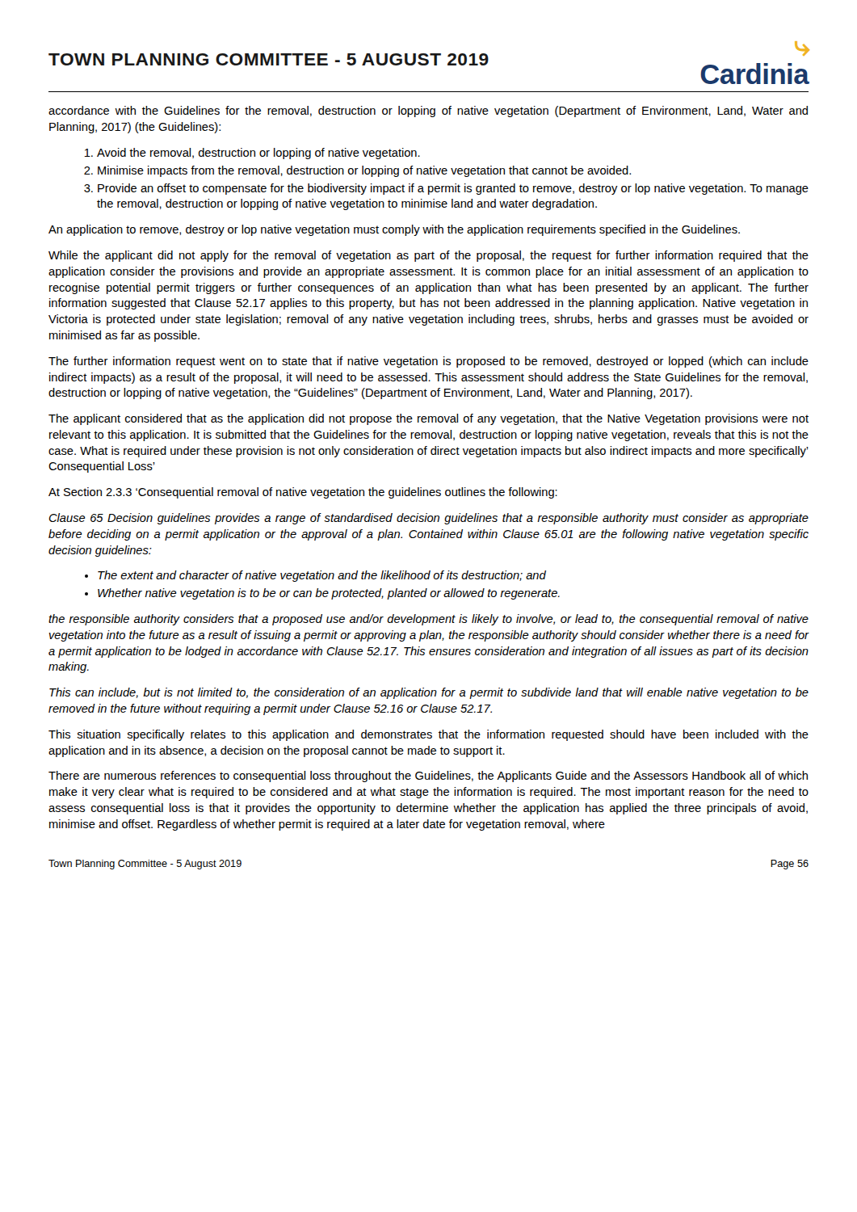TOWN PLANNING COMMITTEE - 5 AUGUST 2019
⤷
Cardinia
accordance with the Guidelines for the removal, destruction or lopping of native vegetation (Department of Environment, Land, Water and Planning, 2017) (the Guidelines):
Avoid the removal, destruction or lopping of native vegetation.
Minimise impacts from the removal, destruction or lopping of native vegetation that cannot be avoided.
Provide an offset to compensate for the biodiversity impact if a permit is granted to remove, destroy or lop native vegetation. To manage the removal, destruction or lopping of native vegetation to minimise land and water degradation.
An application to remove, destroy or lop native vegetation must comply with the application requirements specified in the Guidelines.
While the applicant did not apply for the removal of vegetation as part of the proposal, the request for further information required that the application consider the provisions and provide an appropriate assessment. It is common place for an initial assessment of an application to recognise potential permit triggers or further consequences of an application than what has been presented by an applicant. The further information suggested that Clause 52.17 applies to this property, but has not been addressed in the planning application. Native vegetation in Victoria is protected under state legislation; removal of any native vegetation including trees, shrubs, herbs and grasses must be avoided or minimised as far as possible.
The further information request went on to state that if native vegetation is proposed to be removed, destroyed or lopped (which can include indirect impacts) as a result of the proposal, it will need to be assessed. This assessment should address the State Guidelines for the removal, destruction or lopping of native vegetation, the “Guidelines” (Department of Environment, Land, Water and Planning, 2017).
The applicant considered that as the application did not propose the removal of any vegetation, that the Native Vegetation provisions were not relevant to this application. It is submitted that the Guidelines for the removal, destruction or lopping native vegetation, reveals that this is not the case. What is required under these provision is not only consideration of direct vegetation impacts but also indirect impacts and more specifically’ Consequential Loss’
At Section 2.3.3 ‘Consequential removal of native vegetation the guidelines outlines the following:
Clause 65 Decision guidelines provides a range of standardised decision guidelines that a responsible authority must consider as appropriate before deciding on a permit application or the approval of a plan. Contained within Clause 65.01 are the following native vegetation specific decision guidelines:
The extent and character of native vegetation and the likelihood of its destruction; and
Whether native vegetation is to be or can be protected, planted or allowed to regenerate.
the responsible authority considers that a proposed use and/or development is likely to involve, or lead to, the consequential removal of native vegetation into the future as a result of issuing a permit or approving a plan, the responsible authority should consider whether there is a need for a permit application to be lodged in accordance with Clause 52.17. This ensures consideration and integration of all issues as part of its decision making.
This can include, but is not limited to, the consideration of an application for a permit to subdivide land that will enable native vegetation to be removed in the future without requiring a permit under Clause 52.16 or Clause 52.17.
This situation specifically relates to this application and demonstrates that the information requested should have been included with the application and in its absence, a decision on the proposal cannot be made to support it.
There are numerous references to consequential loss throughout the Guidelines, the Applicants Guide and the Assessors Handbook all of which make it very clear what is required to be considered and at what stage the information is required. The most important reason for the need to assess consequential loss is that it provides the opportunity to determine whether the application has applied the three principals of avoid, minimise and offset. Regardless of whether permit is required at a later date for vegetation removal, where
Town Planning Committee - 5 August 2019
Page 56